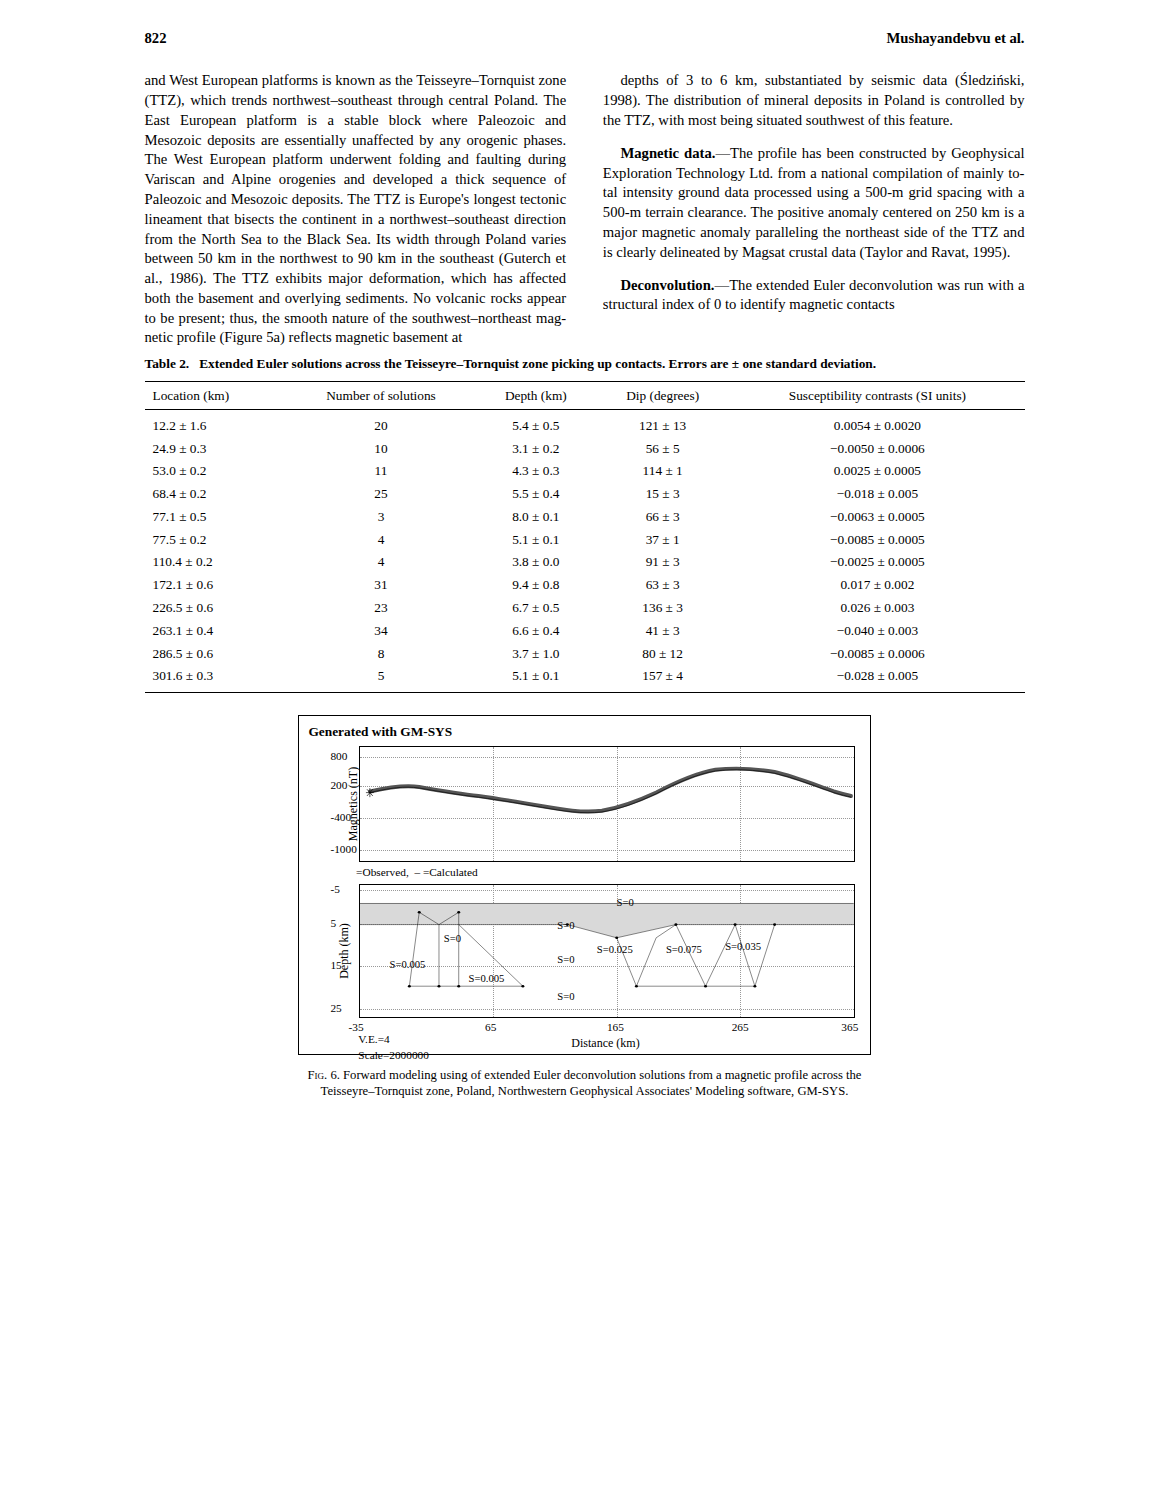822 Mushayandebvu et al.
and West European platforms is known as the Teisseyre–Tornquist zone (TTZ), which trends northwest–southeast through central Poland. The East European platform is a stable block where Paleozoic and Mesozoic deposits are essentially unaffected by any orogenic phases. The West European platform underwent folding and faulting during Variscan and Alpine orogenies and developed a thick sequence of Paleozoic and Mesozoic deposits. The TTZ is Europe's longest tectonic lineament that bisects the continent in a northwest–southeast direction from the North Sea to the Black Sea. Its width through Poland varies between 50 km in the northwest to 90 km in the southeast (Guterch et al., 1986). The TTZ exhibits major deformation, which has affected both the basement and overlying sediments. No volcanic rocks appear to be present; thus, the smooth nature of the southwest–northeast magnetic profile (Figure 5a) reflects magnetic basement at
depths of 3 to 6 km, substantiated by seismic data (Śledziński, 1998). The distribution of mineral deposits in Poland is controlled by the TTZ, with most being situated southwest of this feature.
Magnetic data.—The profile has been constructed by Geophysical Exploration Technology Ltd. from a national compilation of mainly total intensity ground data processed using a 500-m grid spacing with a 500-m terrain clearance. The positive anomaly centered on 250 km is a major magnetic anomaly paralleling the northeast side of the TTZ and is clearly delineated by Magsat crustal data (Taylor and Ravat, 1995).
Deconvolution.—The extended Euler deconvolution was run with a structural index of 0 to identify magnetic contacts
Table 2. Extended Euler solutions across the Teisseyre–Tornquist zone picking up contacts. Errors are ± one standard deviation.
| Location (km) | Number of solutions | Depth (km) | Dip (degrees) | Susceptibility contrasts (SI units) |
| --- | --- | --- | --- | --- |
| 12.2 ± 1.6 | 20 | 5.4 ± 0.5 | 121 ± 13 | 0.0054 ± 0.0020 |
| 24.9 ± 0.3 | 10 | 3.1 ± 0.2 | 56 ± 5 | −0.0050 ± 0.0006 |
| 53.0 ± 0.2 | 11 | 4.3 ± 0.3 | 114 ± 1 | 0.0025 ± 0.0005 |
| 68.4 ± 0.2 | 25 | 5.5 ± 0.4 | 15 ± 3 | −0.018 ± 0.005 |
| 77.1 ± 0.5 | 3 | 8.0 ± 0.1 | 66 ± 3 | −0.0063 ± 0.0005 |
| 77.5 ± 0.2 | 4 | 5.1 ± 0.1 | 37 ± 1 | −0.0085 ± 0.0005 |
| 110.4 ± 0.2 | 4 | 3.8 ± 0.0 | 91 ± 3 | −0.0025 ± 0.0005 |
| 172.1 ± 0.6 | 31 | 9.4 ± 0.8 | 63 ± 3 | 0.017 ± 0.002 |
| 226.5 ± 0.6 | 23 | 6.7 ± 0.5 | 136 ± 3 | 0.026 ± 0.003 |
| 263.1 ± 0.4 | 34 | 6.6 ± 0.4 | 41 ± 3 | −0.040 ± 0.003 |
| 286.5 ± 0.6 | 8 | 3.7 ± 1.0 | 80 ± 12 | −0.0085 ± 0.0006 |
| 301.6 ± 0.3 | 5 | 5.1 ± 0.1 | 157 ± 4 | −0.028 ± 0.005 |
Generated with GM-SYS
Magnetics (nT)
800 200 -400 -1000
=Observed, – =Calculated
Depth (km)
-5 5 15 25
S=0 S=0 S=0 S=0.005 S=0.005 S=0 S=0.025 S=0.075 S=0.035 S=0
-35 65 165 265 365 V.E.=4
Scale=2000000 Distance (km)
Fig. 6. Forward modeling using of extended Euler deconvolution solutions from a magnetic profile across the Teisseyre–Tornquist zone, Poland, Northwestern Geophysical Associates' Modeling software, GM-SYS.